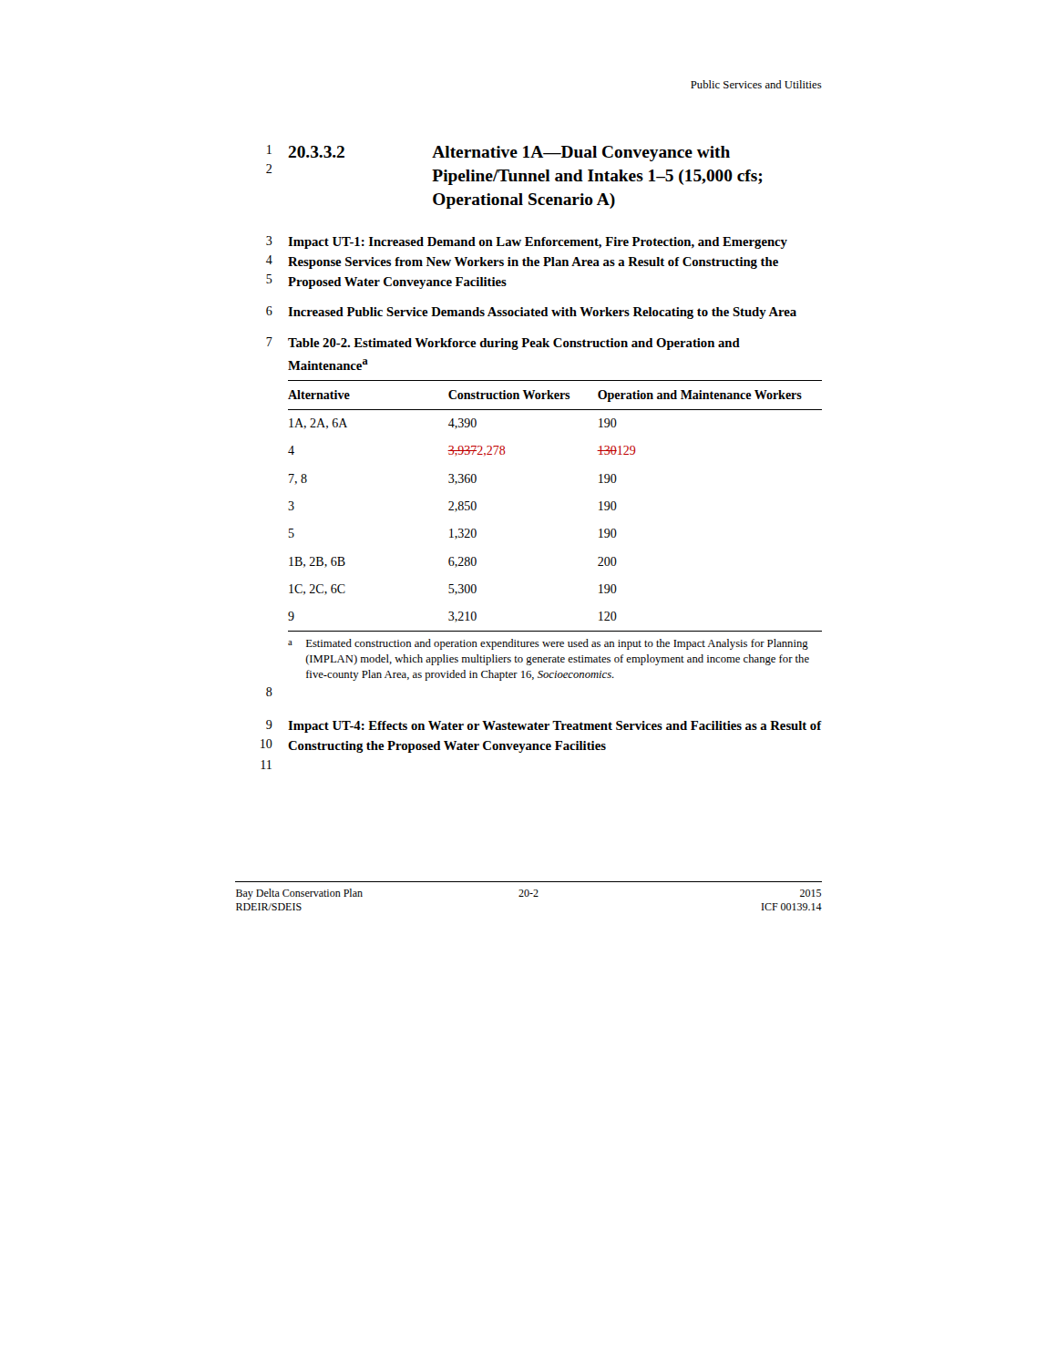Public Services and Utilities
1
2
20.3.3.2 Alternative 1A—Dual Conveyance with Pipeline/Tunnel and Intakes 1–5 (15,000 cfs; Operational Scenario A)
3
4
5
Impact UT-1: Increased Demand on Law Enforcement, Fire Protection, and Emergency Response Services from New Workers in the Plan Area as a Result of Constructing the Proposed Water Conveyance Facilities
6
Increased Public Service Demands Associated with Workers Relocating to the Study Area
7
Table 20-2. Estimated Workforce during Peak Construction and Operation and Maintenancea
| Alternative | Construction Workers | Operation and Maintenance Workers |
| --- | --- | --- |
| 1A, 2A, 6A | 4,390 | 190 |
| 4 | 3,937 2,278 | 130 129 |
| 7, 8 | 3,360 | 190 |
| 3 | 2,850 | 190 |
| 5 | 1,320 | 190 |
| 1B, 2B, 6B | 6,280 | 200 |
| 1C, 2C, 6C | 5,300 | 190 |
| 9 | 3,210 | 120 |
a
Estimated construction and operation expenditures were used as an input to the Impact Analysis for Planning (IMPLAN) model, which applies multipliers to generate estimates of employment and income change for the five-county Plan Area, as provided in Chapter 16, Socioeconomics.
8
9
10
Impact UT-4: Effects on Water or Wastewater Treatment Services and Facilities as a Result of Constructing the Proposed Water Conveyance Facilities
11
Bay Delta Conservation Plan
RDEIR/SDEIS
20-2
2015
ICF 00139.14